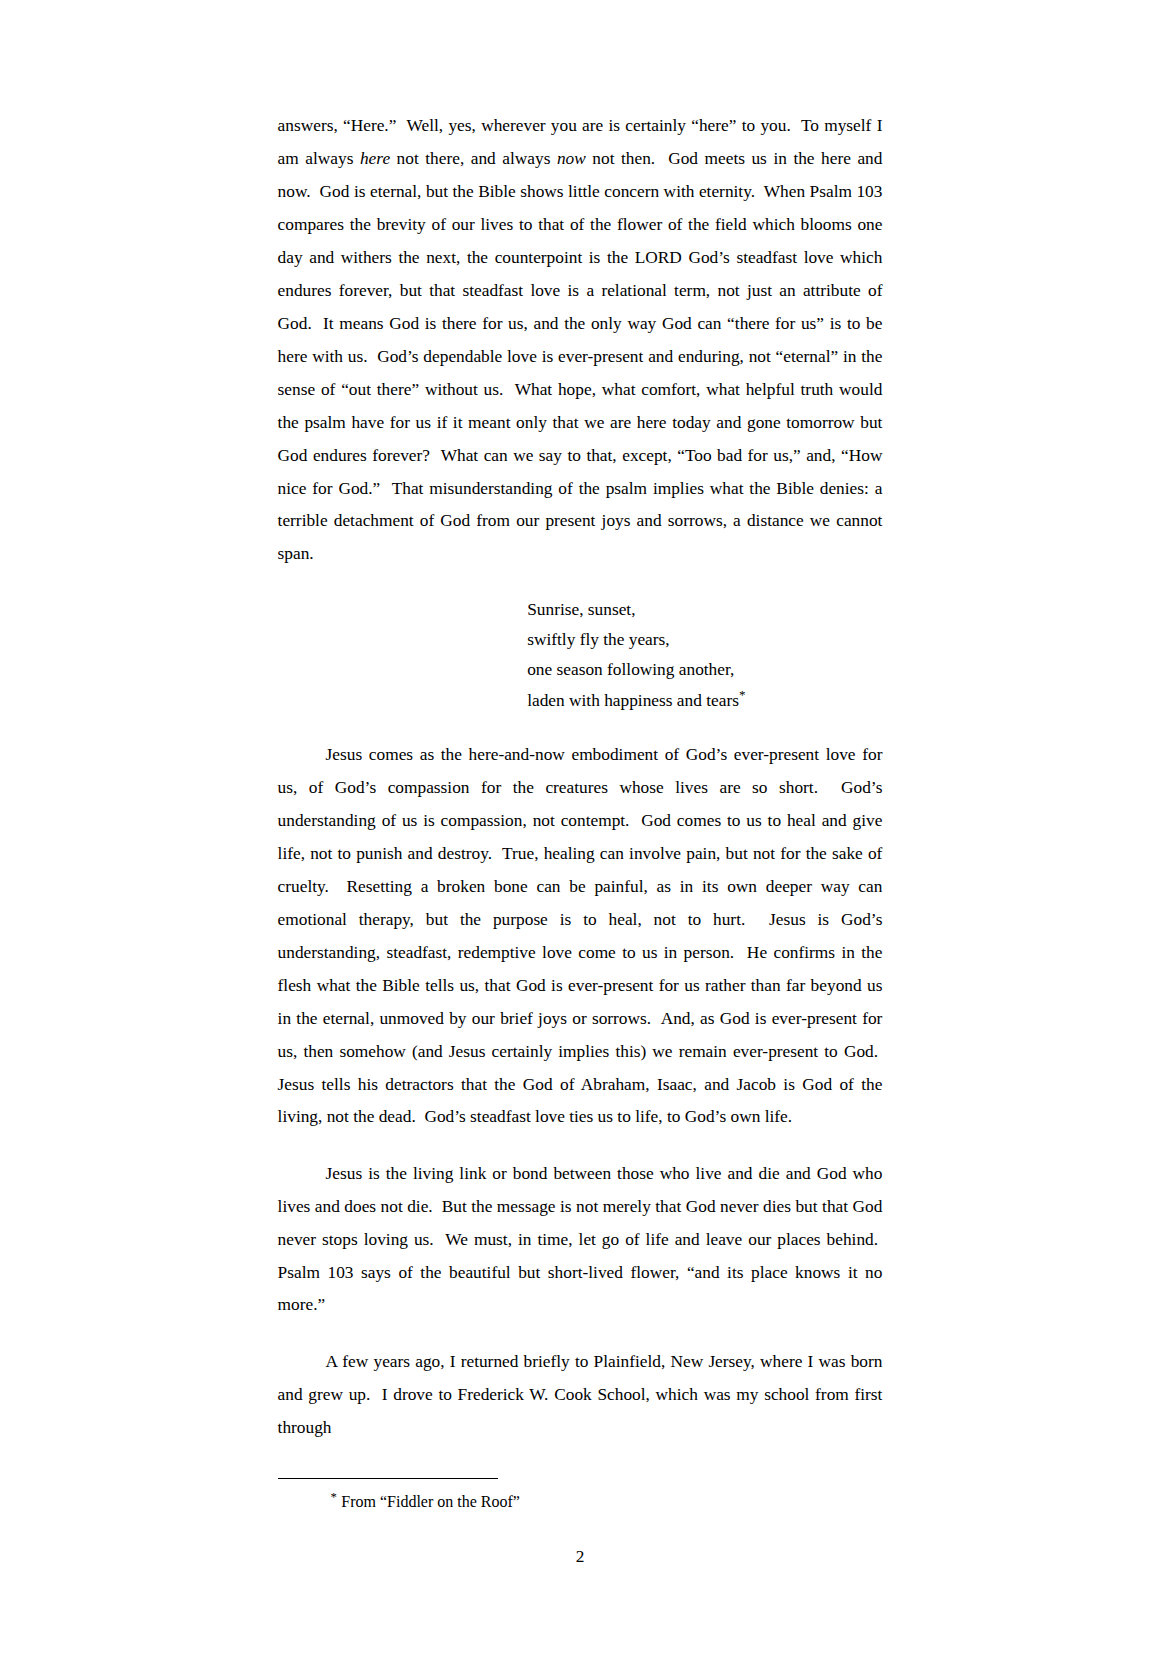answers, “Here.” Well, yes, wherever you are is certainly “here” to you. To myself I am always here not there, and always now not then. God meets us in the here and now. God is eternal, but the Bible shows little concern with eternity. When Psalm 103 compares the brevity of our lives to that of the flower of the field which blooms one day and withers the next, the counterpoint is the LORD God’s steadfast love which endures forever, but that steadfast love is a relational term, not just an attribute of God. It means God is there for us, and the only way God can “there for us” is to be here with us. God’s dependable love is ever-present and enduring, not “eternal” in the sense of “out there” without us. What hope, what comfort, what helpful truth would the psalm have for us if it meant only that we are here today and gone tomorrow but God endures forever? What can we say to that, except, “Too bad for us,” and, “How nice for God.” That misunderstanding of the psalm implies what the Bible denies: a terrible detachment of God from our present joys and sorrows, a distance we cannot span.
Sunrise, sunset,
swiftly fly the years,
one season following another,
laden with happiness and tears*
Jesus comes as the here-and-now embodiment of God’s ever-present love for us, of God’s compassion for the creatures whose lives are so short. God’s understanding of us is compassion, not contempt. God comes to us to heal and give life, not to punish and destroy. True, healing can involve pain, but not for the sake of cruelty. Resetting a broken bone can be painful, as in its own deeper way can emotional therapy, but the purpose is to heal, not to hurt. Jesus is God’s understanding, steadfast, redemptive love come to us in person. He confirms in the flesh what the Bible tells us, that God is ever-present for us rather than far beyond us in the eternal, unmoved by our brief joys or sorrows. And, as God is ever-present for us, then somehow (and Jesus certainly implies this) we remain ever-present to God. Jesus tells his detractors that the God of Abraham, Isaac, and Jacob is God of the living, not the dead. God’s steadfast love ties us to life, to God’s own life.
Jesus is the living link or bond between those who live and die and God who lives and does not die. But the message is not merely that God never dies but that God never stops loving us. We must, in time, let go of life and leave our places behind. Psalm 103 says of the beautiful but short-lived flower, “and its place knows it no more.”
A few years ago, I returned briefly to Plainfield, New Jersey, where I was born and grew up. I drove to Frederick W. Cook School, which was my school from first through
*From “Fiddler on the Roof”
2